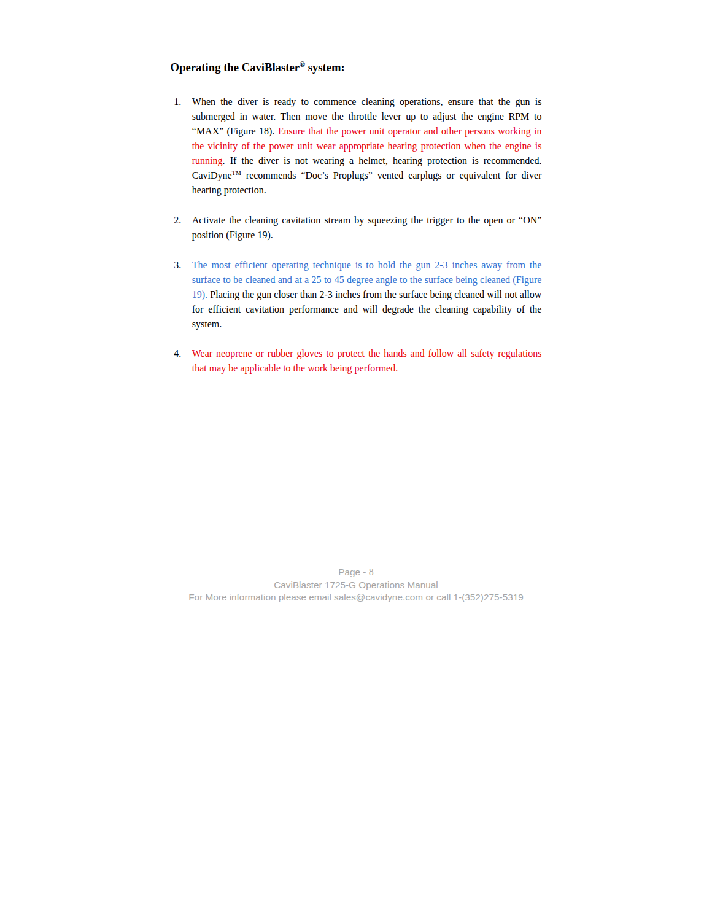Operating the CaviBlaster® system:
When the diver is ready to commence cleaning operations, ensure that the gun is submerged in water. Then move the throttle lever up to adjust the engine RPM to “MAX” (Figure 18). Ensure that the power unit operator and other persons working in the vicinity of the power unit wear appropriate hearing protection when the engine is running. If the diver is not wearing a helmet, hearing protection is recommended. CaviDyneTM recommends “Doc’s Proplugs” vented earplugs or equivalent for diver hearing protection.
Activate the cleaning cavitation stream by squeezing the trigger to the open or “ON” position (Figure 19).
The most efficient operating technique is to hold the gun 2-3 inches away from the surface to be cleaned and at a 25 to 45 degree angle to the surface being cleaned (Figure 19). Placing the gun closer than 2-3 inches from the surface being cleaned will not allow for efficient cavitation performance and will degrade the cleaning capability of the system.
Wear neoprene or rubber gloves to protect the hands and follow all safety regulations that may be applicable to the work being performed.
Page - 8
CaviBlaster 1725-G Operations Manual
For More information please email sales@cavidyne.com or call 1-(352)275-5319